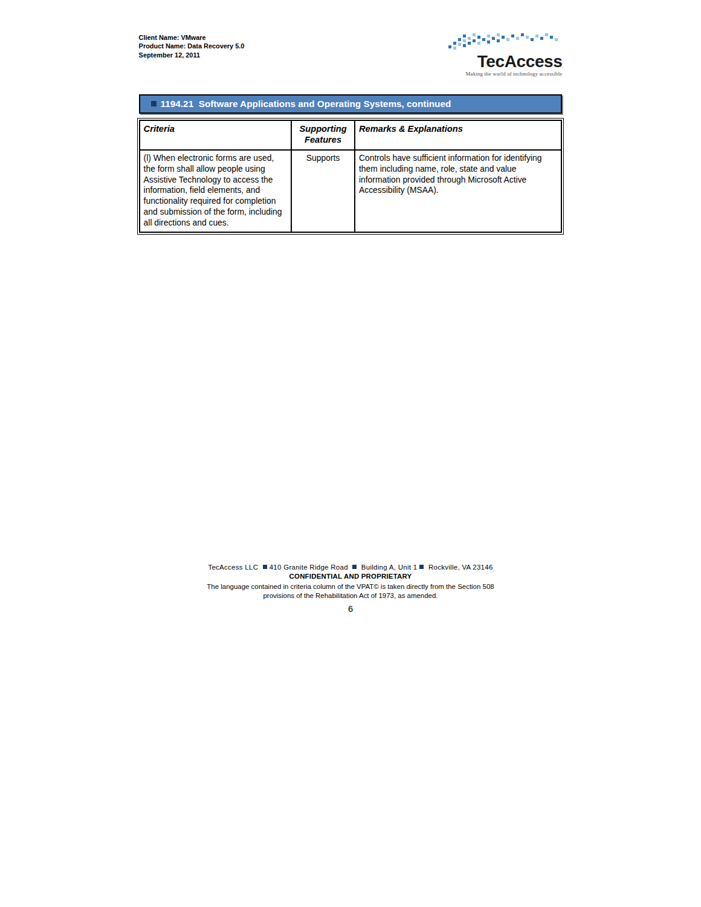Client Name: VMware
Product Name: Data Recovery 5.0
September 12, 2011
Tec Access
Making the world of technology accessible
1194.21 Software Applications and Operating Systems, continued
| Criteria | Supporting Features | Remarks & Explanations |
| --- | --- | --- |
| (l) When electronic forms are used, the form shall allow people using Assistive Technology to access the information, field elements, and functionality required for completion and submission of the form, including all directions and cues. | Supports | Controls have sufficient information for identifying them including name, role, state and value information provided through Microsoft Active Accessibility (MSAA). |
TecAccess LLC 410 Granite Ridge Road Building A, Unit 1 Rockville, VA 23146
CONFIDENTIAL AND PROPRIETARY
The language contained in criteria column of the VPAT© is taken directly from the Section 508
provisions of the Rehabilitation Act of 1973, as amended.
6